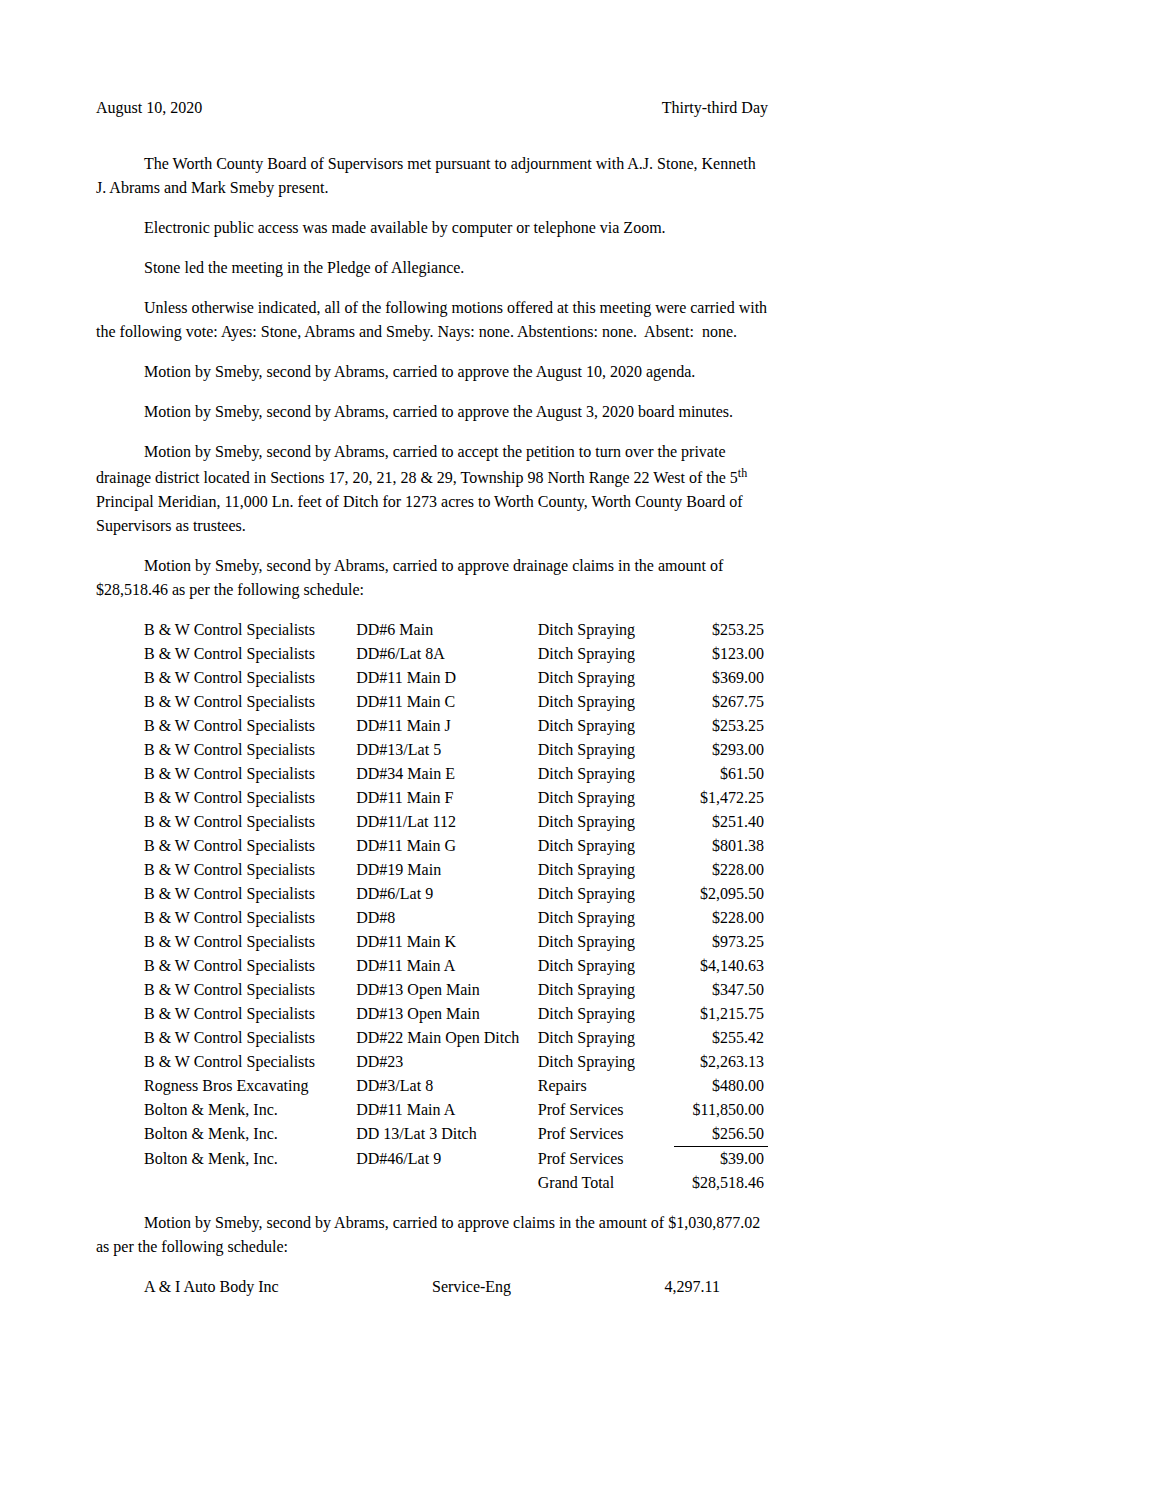August 10, 2020 Thirty-third Day
The Worth County Board of Supervisors met pursuant to adjournment with A.J. Stone, Kenneth J. Abrams and Mark Smeby present.
Electronic public access was made available by computer or telephone via Zoom.
Stone led the meeting in the Pledge of Allegiance.
Unless otherwise indicated, all of the following motions offered at this meeting were carried with the following vote: Ayes: Stone, Abrams and Smeby. Nays: none. Abstentions: none. Absent: none.
Motion by Smeby, second by Abrams, carried to approve the August 10, 2020 agenda.
Motion by Smeby, second by Abrams, carried to approve the August 3, 2020 board minutes.
Motion by Smeby, second by Abrams, carried to accept the petition to turn over the private drainage district located in Sections 17, 20, 21, 28 & 29, Township 98 North Range 22 West of the 5th Principal Meridian, 11,000 Ln. feet of Ditch for 1273 acres to Worth County, Worth County Board of Supervisors as trustees.
Motion by Smeby, second by Abrams, carried to approve drainage claims in the amount of $28,518.46 as per the following schedule:
| B & W Control Specialists | DD#6 Main | Ditch Spraying | $253.25 |
| B & W Control Specialists | DD#6/Lat 8A | Ditch Spraying | $123.00 |
| B & W Control Specialists | DD#11 Main D | Ditch Spraying | $369.00 |
| B & W Control Specialists | DD#11 Main C | Ditch Spraying | $267.75 |
| B & W Control Specialists | DD#11 Main J | Ditch Spraying | $253.25 |
| B & W Control Specialists | DD#13/Lat 5 | Ditch Spraying | $293.00 |
| B & W Control Specialists | DD#34 Main E | Ditch Spraying | $61.50 |
| B & W Control Specialists | DD#11 Main F | Ditch Spraying | $1,472.25 |
| B & W Control Specialists | DD#11/Lat 112 | Ditch Spraying | $251.40 |
| B & W Control Specialists | DD#11 Main G | Ditch Spraying | $801.38 |
| B & W Control Specialists | DD#19 Main | Ditch Spraying | $228.00 |
| B & W Control Specialists | DD#6/Lat 9 | Ditch Spraying | $2,095.50 |
| B & W Control Specialists | DD#8 | Ditch Spraying | $228.00 |
| B & W Control Specialists | DD#11 Main K | Ditch Spraying | $973.25 |
| B & W Control Specialists | DD#11 Main A | Ditch Spraying | $4,140.63 |
| B & W Control Specialists | DD#13 Open Main | Ditch Spraying | $347.50 |
| B & W Control Specialists | DD#13 Open Main | Ditch Spraying | $1,215.75 |
| B & W Control Specialists | DD#22 Main Open Ditch | Ditch Spraying | $255.42 |
| B & W Control Specialists | DD#23 | Ditch Spraying | $2,263.13 |
| Rogness Bros Excavating | DD#3/Lat 8 | Repairs | $480.00 |
| Bolton & Menk, Inc. | DD#11 Main A | Prof Services | $11,850.00 |
| Bolton & Menk, Inc. | DD 13/Lat 3 Ditch | Prof Services | $256.50 |
| Bolton & Menk, Inc. | DD#46/Lat 9 | Prof Services | $39.00 |
| | | Grand Total | $28,518.46 |
Motion by Smeby, second by Abrams, carried to approve claims in the amount of $1,030,877.02 as per the following schedule:
A & I Auto Body Inc Service-Eng 4,297.11